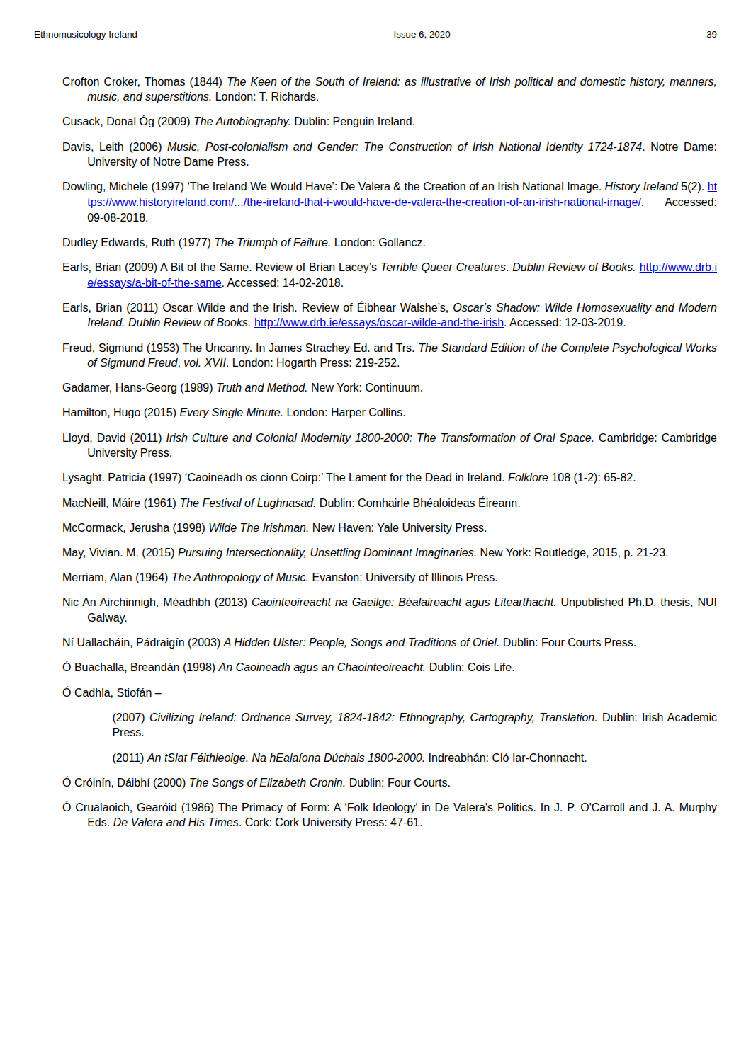Ethnomusicology Ireland Issue 6, 2020 39
Crofton Croker, Thomas (1844) The Keen of the South of Ireland: as illustrative of Irish political and domestic history, manners, music, and superstitions. London: T. Richards.
Cusack, Donal Óg (2009) The Autobiography. Dublin: Penguin Ireland.
Davis, Leith (2006) Music, Post-colonialism and Gender: The Construction of Irish National Identity 1724-1874. Notre Dame: University of Notre Dame Press.
Dowling, Michele (1997) ‘The Ireland We Would Have’: De Valera & the Creation of an Irish National Image. History Ireland 5(2). https://www.historyireland.com/.../the-ireland-that-i-would-have-de-valera-the-creation-of-an-irish-national-image/. Accessed: 09-08-2018.
Dudley Edwards, Ruth (1977) The Triumph of Failure. London: Gollancz.
Earls, Brian (2009) A Bit of the Same. Review of Brian Lacey’s Terrible Queer Creatures. Dublin Review of Books. http://www.drb.ie/essays/a-bit-of-the-same. Accessed: 14-02-2018.
Earls, Brian (2011) Oscar Wilde and the Irish. Review of Éibhear Walshe’s, Oscar’s Shadow: Wilde Homosexuality and Modern Ireland. Dublin Review of Books. http://www.drb.ie/essays/oscar-wilde-and-the-irish. Accessed: 12-03-2019.
Freud, Sigmund (1953) The Uncanny. In James Strachey Ed. and Trs. The Standard Edition of the Complete Psychological Works of Sigmund Freud, vol. XVII. London: Hogarth Press: 219-252.
Gadamer, Hans-Georg (1989) Truth and Method. New York: Continuum.
Hamilton, Hugo (2015) Every Single Minute. London: Harper Collins.
Lloyd, David (2011) Irish Culture and Colonial Modernity 1800-2000: The Transformation of Oral Space. Cambridge: Cambridge University Press.
Lysaght. Patricia (1997) ‘Caoineadh os cionn Coirp:’ The Lament for the Dead in Ireland. Folklore 108 (1-2): 65-82.
MacNeill, Máire (1961) The Festival of Lughnasad. Dublin: Comhairle Bhéaloideas Éireann.
McCormack, Jerusha (1998) Wilde The Irishman. New Haven: Yale University Press.
May, Vivian. M. (2015) Pursuing Intersectionality, Unsettling Dominant Imaginaries. New York: Routledge, 2015, p. 21-23.
Merriam, Alan (1964) The Anthropology of Music. Evanston: University of Illinois Press.
Nic An Airchinnigh, Méadhbh (2013) Caointeoireacht na Gaeilge: Béalaireacht agus Litearthacht. Unpublished Ph.D. thesis, NUI Galway.
Ní Uallacháin, Pádraigín (2003) A Hidden Ulster: People, Songs and Traditions of Oriel. Dublin: Four Courts Press.
Ó Buachalla, Breandán (1998) An Caoineadh agus an Chaointeoireacht. Dublin: Cois Life.
Ó Cadhla, Stiofán –
(2007) Civilizing Ireland: Ordnance Survey, 1824-1842: Ethnography, Cartography, Translation. Dublin: Irish Academic Press.
(2011) An tSlat Féithleoige. Na hEalaíona Dúchais 1800-2000. Indreabhán: Cló Iar-Chonnacht.
Ó Cróinín, Dáibhí (2000) The Songs of Elizabeth Cronin. Dublin: Four Courts.
Ó Crualaoich, Gearóid (1986) The Primacy of Form: A ‘Folk Ideology' in De Valera's Politics. In J. P. O'Carroll and J. A. Murphy Eds. De Valera and His Times. Cork: Cork University Press: 47-61.